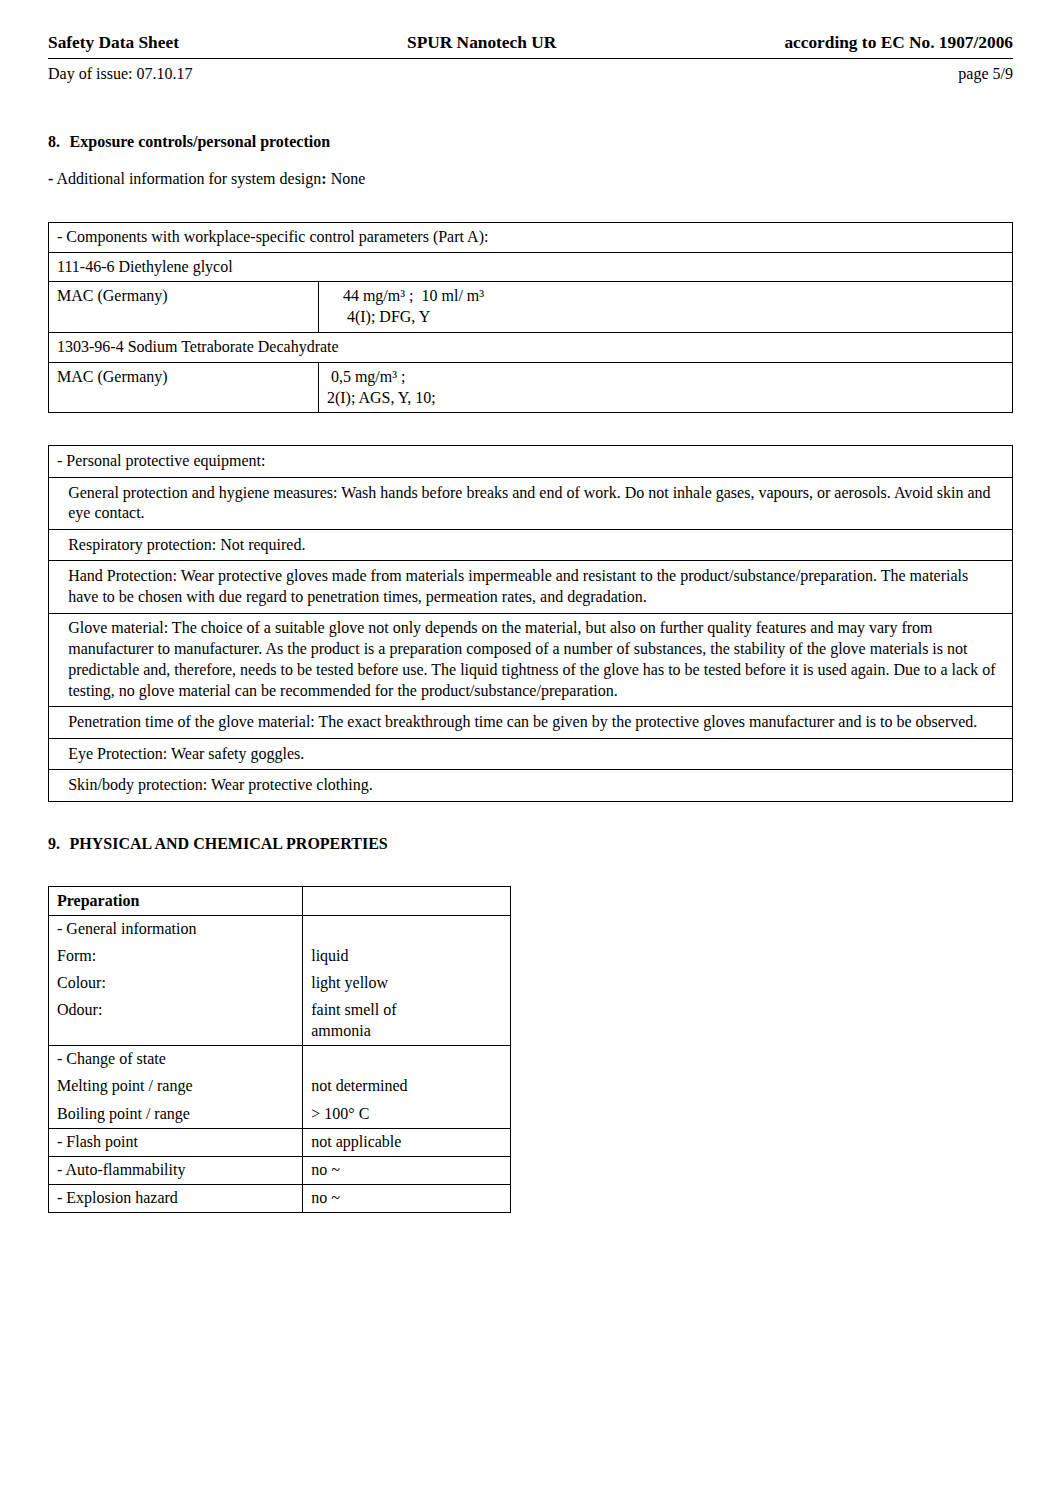Safety Data Sheet SPUR Nanotech UR according to EC No. 1907/2006
Day of issue: 07.10.17 page 5/9
8. Exposure controls/personal protection
- Additional information for system design: None
| - Components with workplace-specific control parameters (Part A): |
| 111-46-6 Diethylene glycol |
| MAC (Germany) | 44 mg/m³ ; 10 ml/ m³ 4(I); DFG, Y |
| 1303-96-4 Sodium Tetraborate Decahydrate |
| MAC (Germany) | 0,5 mg/m³ ; 2(I); AGS, Y, 10; |
| - Personal protective equipment: |
| General protection and hygiene measures: Wash hands before breaks and end of work. Do not inhale gases, vapours, or aerosols. Avoid skin and eye contact. |
| Respiratory protection: Not required. |
| Hand Protection: Wear protective gloves made from materials impermeable and resistant to the product/substance/preparation. The materials have to be chosen with due regard to penetration times, permeation rates, and degradation. |
| Glove material: The choice of a suitable glove not only depends on the material, but also on further quality features and may vary from manufacturer to manufacturer. As the product is a preparation composed of a number of substances, the stability of the glove materials is not predictable and, therefore, needs to be tested before use. The liquid tightness of the glove has to be tested before it is used again. Due to a lack of testing, no glove material can be recommended for the product/substance/preparation. |
| Penetration time of the glove material: The exact breakthrough time can be given by the protective gloves manufacturer and is to be observed. |
| Eye Protection: Wear safety goggles. |
| Skin/body protection: Wear protective clothing. |
9. PHYSICAL AND CHEMICAL PROPERTIES
| Preparation | |
| - General information | |
| Form: | liquid |
| Colour: | light yellow |
| Odour: | faint smell of ammonia |
| - Change of state | |
| Melting point / range | not determined |
| Boiling point / range | > 100° C |
| - Flash point | not applicable |
| - Auto-flammability | no ~ |
| - Explosion hazard | no ~ |